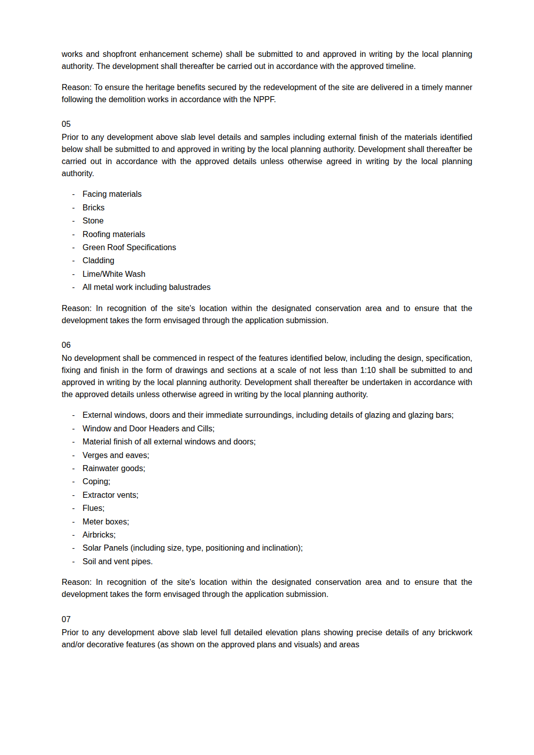works and shopfront enhancement scheme) shall be submitted to and approved in writing by the local planning authority. The development shall thereafter be carried out in accordance with the approved timeline.
Reason: To ensure the heritage benefits secured by the redevelopment of the site are delivered in a timely manner following the demolition works in accordance with the NPPF.
05
Prior to any development above slab level details and samples including external finish of the materials identified below shall be submitted to and approved in writing by the local planning authority. Development shall thereafter be carried out in accordance with the approved details unless otherwise agreed in writing by the local planning authority.
Facing materials
Bricks
Stone
Roofing materials
Green Roof Specifications
Cladding
Lime/White Wash
All metal work including balustrades
Reason: In recognition of the site's location within the designated conservation area and to ensure that the development takes the form envisaged through the application submission.
06
No development shall be commenced in respect of the features identified below, including the design, specification, fixing and finish in the form of drawings and sections at a scale of not less than 1:10 shall be submitted to and approved in writing by the local planning authority. Development shall thereafter be undertaken in accordance with the approved details unless otherwise agreed in writing by the local planning authority.
External windows, doors and their immediate surroundings, including details of glazing and glazing bars;
Window and Door Headers and Cills;
Material finish of all external windows and doors;
Verges and eaves;
Rainwater goods;
Coping;
Extractor vents;
Flues;
Meter boxes;
Airbricks;
Solar Panels (including size, type, positioning and inclination);
Soil and vent pipes.
Reason: In recognition of the site's location within the designated conservation area and to ensure that the development takes the form envisaged through the application submission.
07
Prior to any development above slab level full detailed elevation plans showing precise details of any brickwork and/or decorative features (as shown on the approved plans and visuals) and areas